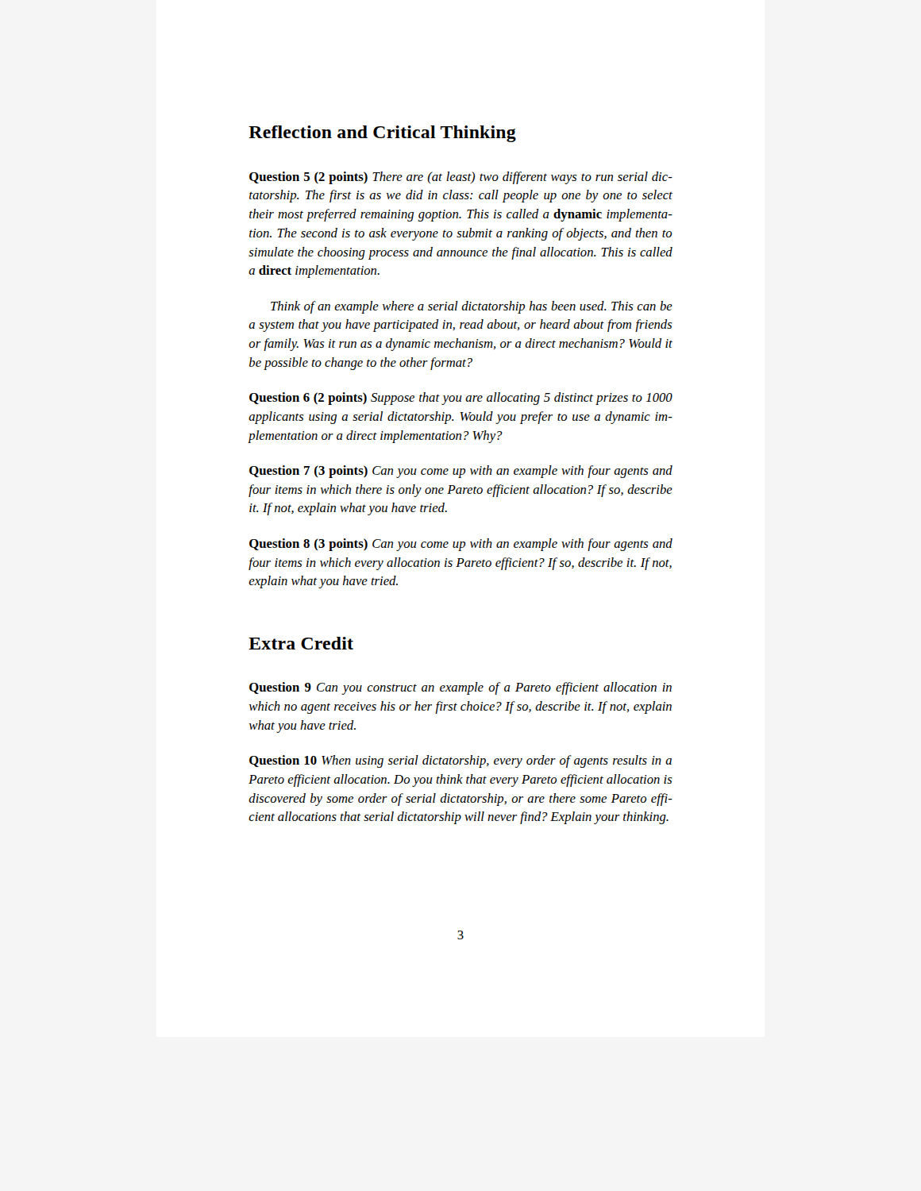Reflection and Critical Thinking
Question 5 (2 points) There are (at least) two different ways to run serial dictatorship. The first is as we did in class: call people up one by one to select their most preferred remaining goption. This is called a dynamic implementation. The second is to ask everyone to submit a ranking of objects, and then to simulate the choosing process and announce the final allocation. This is called a direct implementation.
Think of an example where a serial dictatorship has been used. This can be a system that you have participated in, read about, or heard about from friends or family. Was it run as a dynamic mechanism, or a direct mechanism? Would it be possible to change to the other format?
Question 6 (2 points) Suppose that you are allocating 5 distinct prizes to 1000 applicants using a serial dictatorship. Would you prefer to use a dynamic implementation or a direct implementation? Why?
Question 7 (3 points) Can you come up with an example with four agents and four items in which there is only one Pareto efficient allocation? If so, describe it. If not, explain what you have tried.
Question 8 (3 points) Can you come up with an example with four agents and four items in which every allocation is Pareto efficient? If so, describe it. If not, explain what you have tried.
Extra Credit
Question 9 Can you construct an example of a Pareto efficient allocation in which no agent receives his or her first choice? If so, describe it. If not, explain what you have tried.
Question 10 When using serial dictatorship, every order of agents results in a Pareto efficient allocation. Do you think that every Pareto efficient allocation is discovered by some order of serial dictatorship, or are there some Pareto efficient allocations that serial dictatorship will never find? Explain your thinking.
3